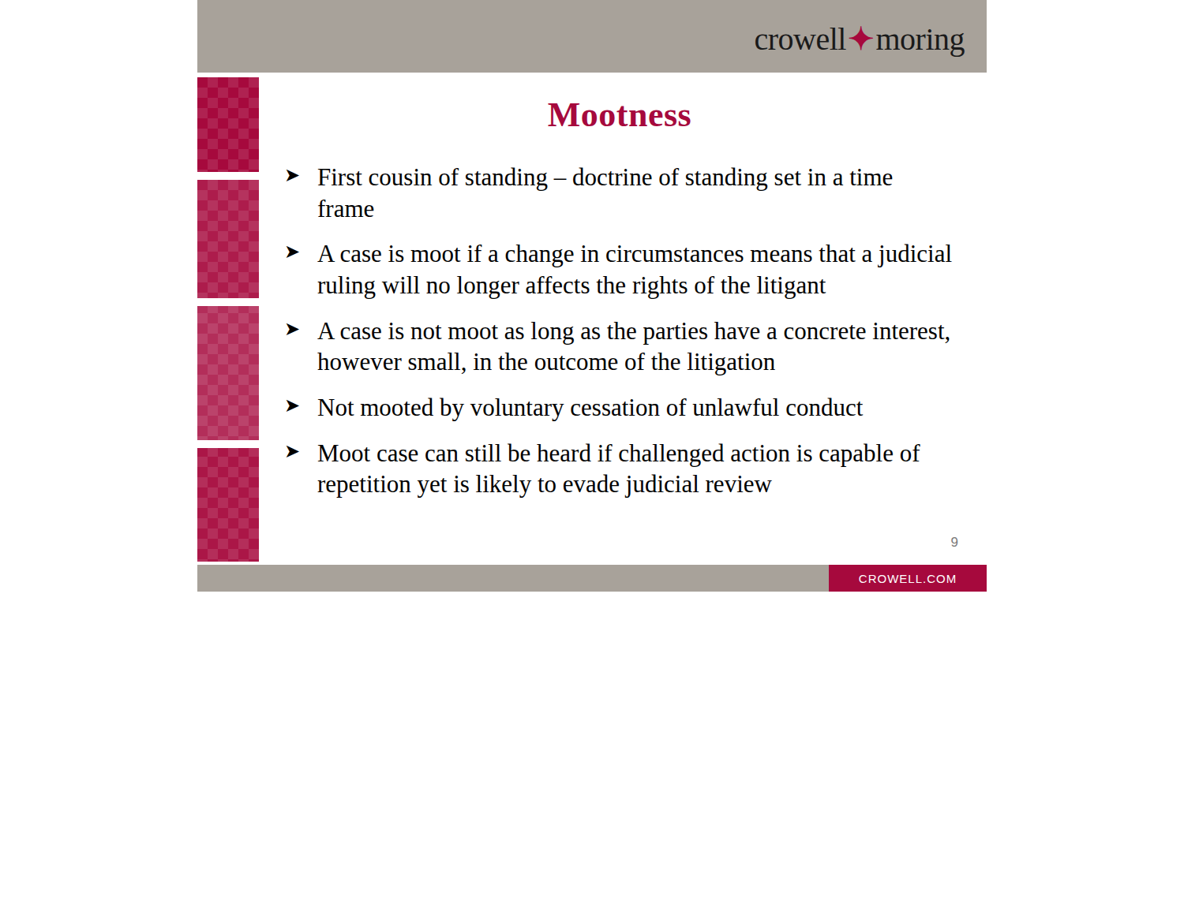crowell✦moring
Mootness
First cousin of standing – doctrine of standing set in a time frame
A case is moot if a change in circumstances means that a judicial ruling will no longer affects the rights of the litigant
A case is not moot as long as the parties have a concrete interest, however small, in the outcome of the litigation
Not mooted by voluntary cessation of unlawful conduct
Moot case can still be heard if challenged action is capable of repetition yet is likely to evade judicial review
9
CROWELL.COM